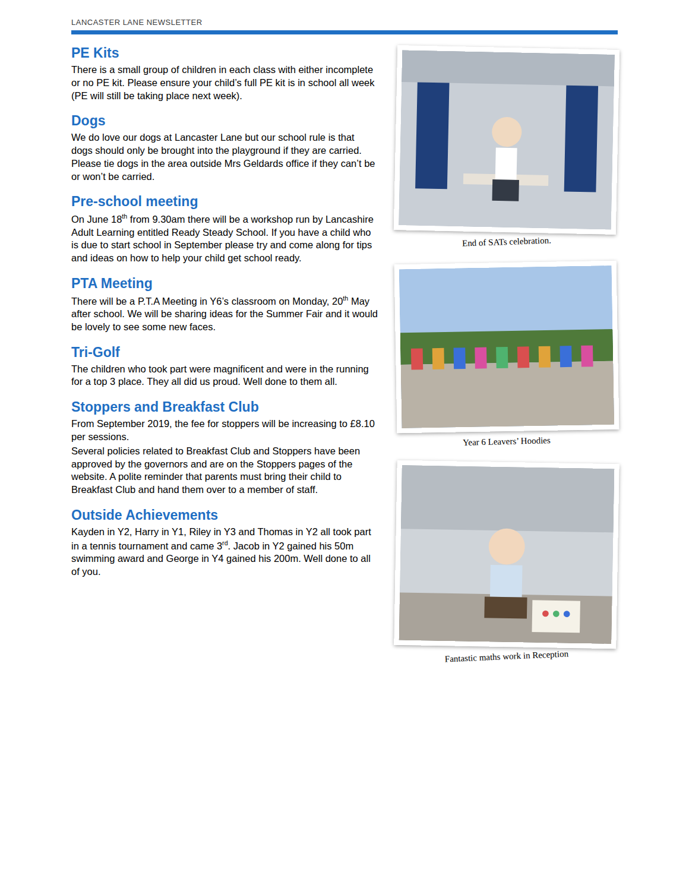Lancaster Lane Newsletter
PE Kits
There is a small group of children in each class with either incomplete or no PE kit. Please ensure your child’s full PE kit is in school all week (PE will still be taking place next week).
Dogs
We do love our dogs at Lancaster Lane but our school rule is that dogs should only be brought into the playground if they are carried. Please tie dogs in the area outside Mrs Geldards office if they can’t be or won’t be carried.
Pre-school meeting
On June 18th from 9.30am there will be a workshop run by Lancashire Adult Learning entitled Ready Steady School. If you have a child who is due to start school in September please try and come along for tips and ideas on how to help your child get school ready.
PTA Meeting
There will be a P.T.A Meeting in Y6’s classroom on Monday, 20th May after school. We will be sharing ideas for the Summer Fair and it would be lovely to see some new faces.
Tri-Golf
The children who took part were magnificent and were in the running for a top 3 place. They all did us proud. Well done to them all.
Stoppers and Breakfast Club
From September 2019, the fee for stoppers will be increasing to £8.10 per sessions.
Several policies related to Breakfast Club and Stoppers have been approved by the governors and are on the Stoppers pages of the website. A polite reminder that parents must bring their child to Breakfast Club and hand them over to a member of staff.
Outside Achievements
Kayden in Y2, Harry in Y1, Riley in Y3 and Thomas in Y2 all took part in a tennis tournament and came 3rd. Jacob in Y2 gained his 50m swimming award and George in Y4 gained his 200m. Well done to all of you.
End of SATs celebration.
Year 6 Leavers’ Hoodies
Fantastic maths work in Reception